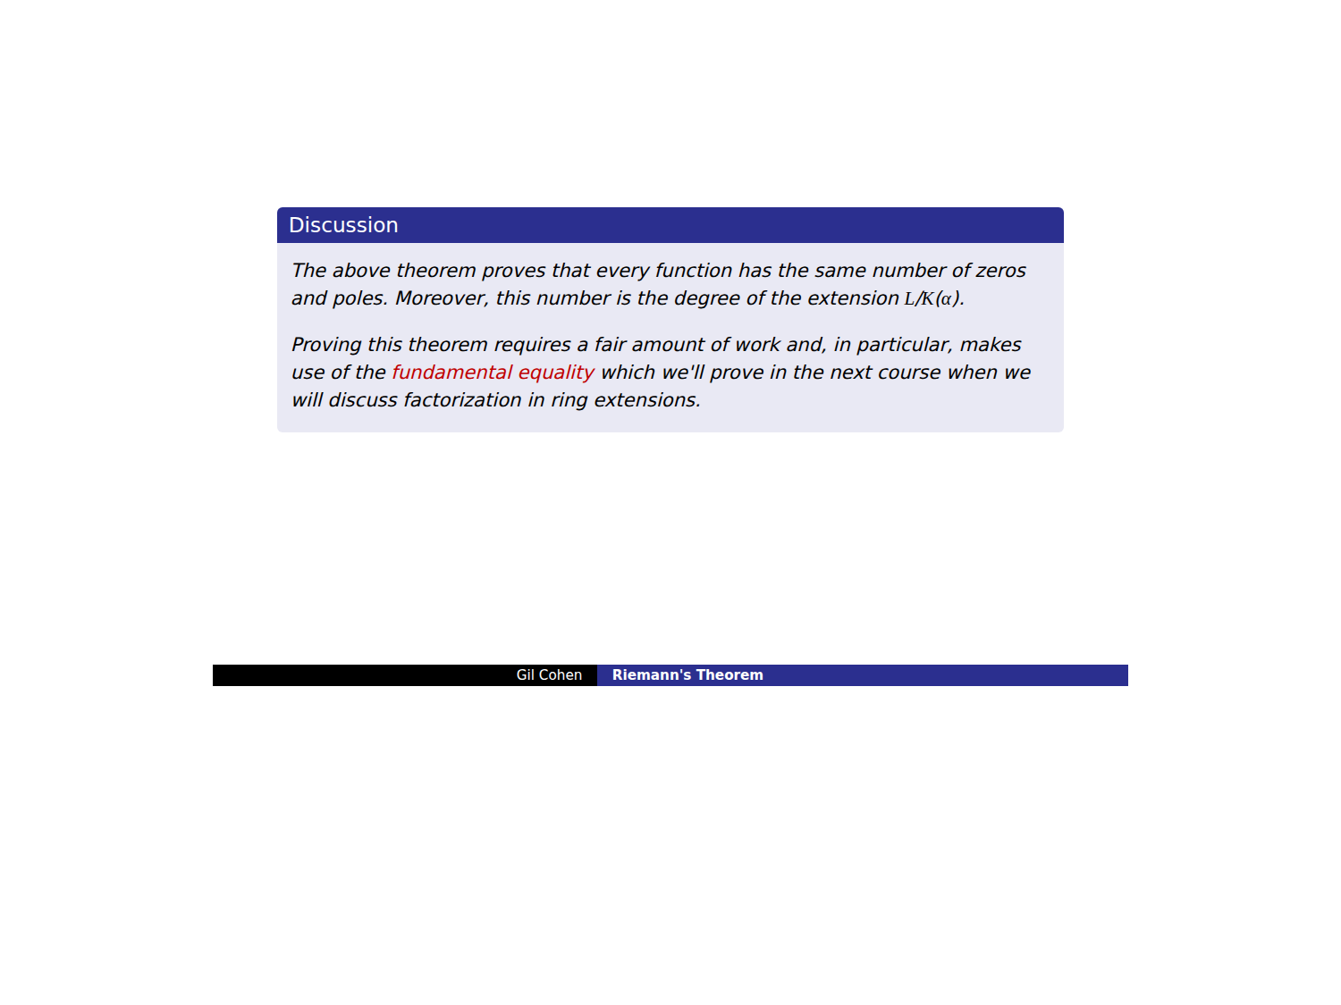Discussion
The above theorem proves that every function has the same number of zeros and poles. Moreover, this number is the degree of the extension L/K(α).
Proving this theorem requires a fair amount of work and, in particular, makes use of the fundamental equality which we'll prove in the next course when we will discuss factorization in ring extensions.
Gil Cohen
Riemann's Theorem